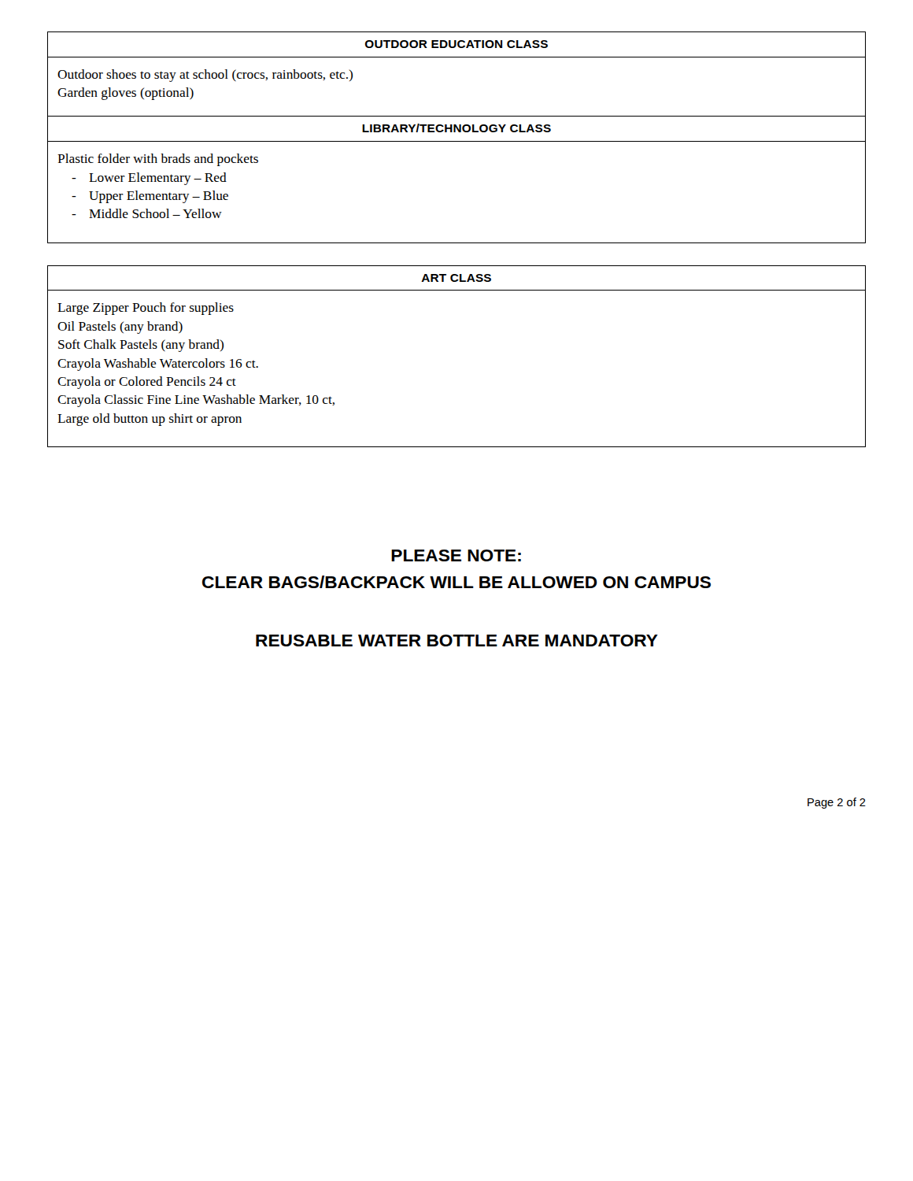| OUTDOOR EDUCATION CLASS |
| --- |
| Outdoor shoes to stay at school (crocs, rainboots, etc.) Garden gloves (optional) |
| LIBRARY/TECHNOLOGY CLASS |
| Plastic folder with brads and pockets Lower Elementary – Red Upper Elementary – Blue Middle School – Yellow |
| ART CLASS |
| --- |
| Large Zipper Pouch for supplies Oil Pastels (any brand) Soft Chalk Pastels (any brand) Crayola Washable Watercolors 16 ct. Crayola or Colored Pencils 24 ct Crayola Classic Fine Line Washable Marker, 10 ct, Large old button up shirt or apron |
PLEASE NOTE:
CLEAR BAGS/BACKPACK WILL BE ALLOWED ON CAMPUS
REUSABLE WATER BOTTLE ARE MANDATORY
Page 2 of 2